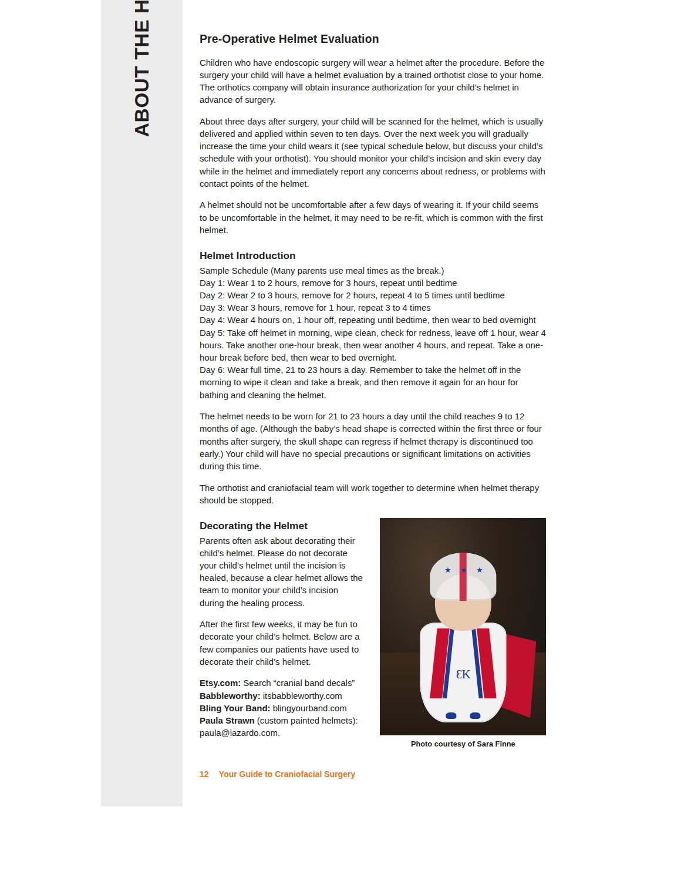ABOUT THE HELMET
Pre-Operative Helmet Evaluation
Children who have endoscopic surgery will wear a helmet after the procedure. Before the surgery your child will have a helmet evaluation by a trained orthotist close to your home. The orthotics company will obtain insurance authorization for your child’s helmet in advance of surgery.
About three days after surgery, your child will be scanned for the helmet, which is usually delivered and applied within seven to ten days. Over the next week you will gradually increase the time your child wears it (see typical schedule below, but discuss your child’s schedule with your orthotist). You should monitor your child’s incision and skin every day while in the helmet and immediately report any concerns about redness, or problems with contact points of the helmet.
A helmet should not be uncomfortable after a few days of wearing it. If your child seems to be uncomfortable in the helmet, it may need to be re-fit, which is common with the first helmet.
Helmet Introduction
Sample Schedule (Many parents use meal times as the break.)
Day 1: Wear 1 to 2 hours, remove for 3 hours, repeat until bedtime
Day 2: Wear 2 to 3 hours, remove for 2 hours, repeat 4 to 5 times until bedtime
Day 3: Wear 3 hours, remove for 1 hour, repeat 3 to 4 times
Day 4: Wear 4 hours on, 1 hour off, repeating until bedtime, then wear to bed overnight
Day 5: Take off helmet in morning, wipe clean, check for redness, leave off 1 hour, wear 4 hours. Take another one-hour break, then wear another 4 hours, and repeat. Take a one-hour break before bed, then wear to bed overnight.
Day 6: Wear full time, 21 to 23 hours a day. Remember to take the helmet off in the morning to wipe it clean and take a break, and then remove it again for an hour for bathing and cleaning the helmet.
The helmet needs to be worn for 21 to 23 hours a day until the child reaches 9 to 12 months of age. (Although the baby’s head shape is corrected within the first three or four months after surgery, the skull shape can regress if helmet therapy is discontinued too early.) Your child will have no special precautions or significant limitations on activities during this time.
The orthotist and craniofacial team will work together to determine when helmet therapy should be stopped.
ƐK
★
★
★
Photo courtesy of Sara Finne
Decorating the Helmet
Parents often ask about decorating their child’s helmet. Please do not decorate your child’s helmet until the incision is healed, because a clear helmet allows the team to monitor your child’s incision during the healing process.
After the first few weeks, it may be fun to decorate your child’s helmet. Below are a few companies our patients have used to decorate their child’s helmet.
Etsy.com: Search “cranial band decals”
Babbleworthy: itsbabbleworthy.com
Bling Your Band: blingyourband.com
Paula Strawn (custom painted helmets): paula@lazardo.com.
12 Your Guide to Craniofacial Surgery